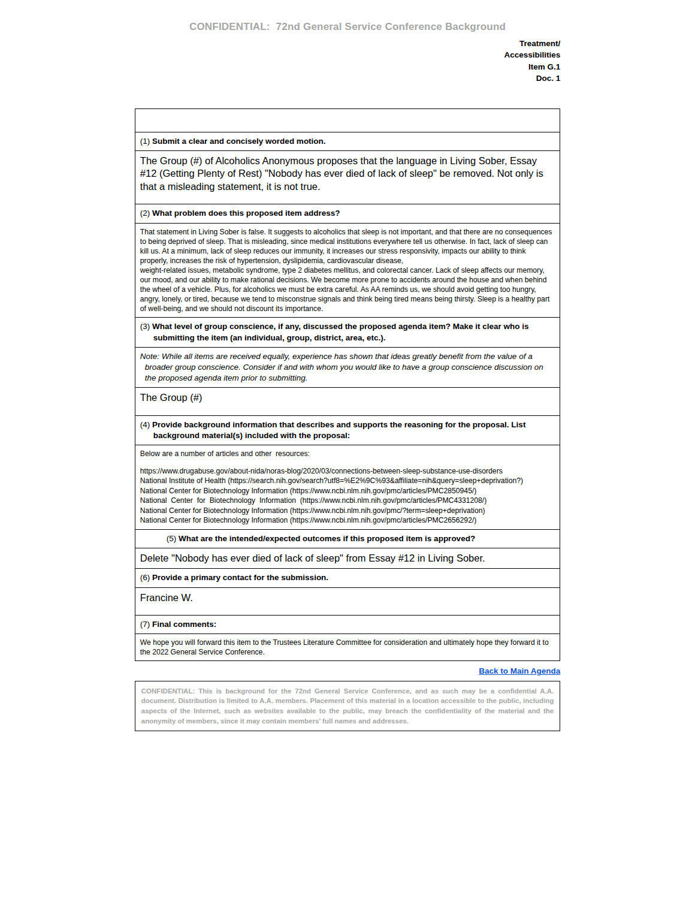CONFIDENTIAL: 72nd General Service Conference Background
Treatment/
Accessibilities
Item G.1
Doc. 1
| (1) Submit a clear and concisely worded motion. |
| The Group (#) of Alcoholics Anonymous proposes that the language in Living Sober, Essay #12 (Getting Plenty of Rest) "Nobody has ever died of lack of sleep" be removed. Not only is that a misleading statement, it is not true. |
| (2) What problem does this proposed item address? |
| That statement in Living Sober is false. It suggests to alcoholics that sleep is not important, and that there are no consequences to being deprived of sleep. That is misleading, since medical institutions everywhere tell us otherwise. In fact, lack of sleep can kill us. At a minimum, lack of sleep reduces our immunity, it increases our stress responsivity, impacts our ability to think properly, increases the risk of hypertension, dyslipidemia, cardiovascular disease, weight-related issues, metabolic syndrome, type 2 diabetes mellitus, and colorectal cancer. Lack of sleep affects our memory, our mood, and our ability to make rational decisions. We become more prone to accidents around the house and when behind the wheel of a vehicle. Plus, for alcoholics we must be extra careful. As AA reminds us, we should avoid getting too hungry, angry, lonely, or tired, because we tend to misconstrue signals and think being tired means being thirsty. Sleep is a healthy part of well-being, and we should not discount its importance. |
| (3) What level of group conscience, if any, discussed the proposed agenda item? Make it clear who is submitting the item (an individual, group, district, area, etc.). |
| Note: While all items are received equally, experience has shown that ideas greatly benefit from the value of a broader group conscience. Consider if and with whom you would like to have a group conscience discussion on the proposed agenda item prior to submitting. |
| The Group (#) |
| (4) Provide background information that describes and supports the reasoning for the proposal. List background material(s) included with the proposal: |
| Below are a number of articles and other resources: https://www.drugabuse.gov/about-nida/noras-blog/2020/03/connections-between-sleep-substance-use-disorders National Institute of Health (https://search.nih.gov/search?utf8=%E2%9C%93&affiliate=nih&query=sleep+deprivation?) National Center for Biotechnology Information (https://www.ncbi.nlm.nih.gov/pmc/articles/PMC2850945/) National Center for Biotechnology Information (https://www.ncbi.nlm.nih.gov/pmc/articles/PMC4331208/) National Center for Biotechnology Information (https://www.ncbi.nlm.nih.gov/pmc/?term=sleep+deprivation) National Center for Biotechnology Information (https://www.ncbi.nlm.nih.gov/pmc/articles/PMC2656292/) |
| (5) What are the intended/expected outcomes if this proposed item is approved? |
| Delete "Nobody has ever died of lack of sleep" from Essay #12 in Living Sober. |
| (6) Provide a primary contact for the submission. |
| Francine W. |
| (7) Final comments: |
| We hope you will forward this item to the Trustees Literature Committee for consideration and ultimately hope they forward it to the 2022 General Service Conference. |
Back to Main Agenda
CONFIDENTIAL: This is background for the 72nd General Service Conference, and as such may be a confidential A.A. document. Distribution is limited to A.A. members. Placement of this material in a location accessible to the public, including aspects of the Internet, such as websites available to the public, may breach the confidentiality of the material and the anonymity of members, since it may contain members’ full names and addresses.